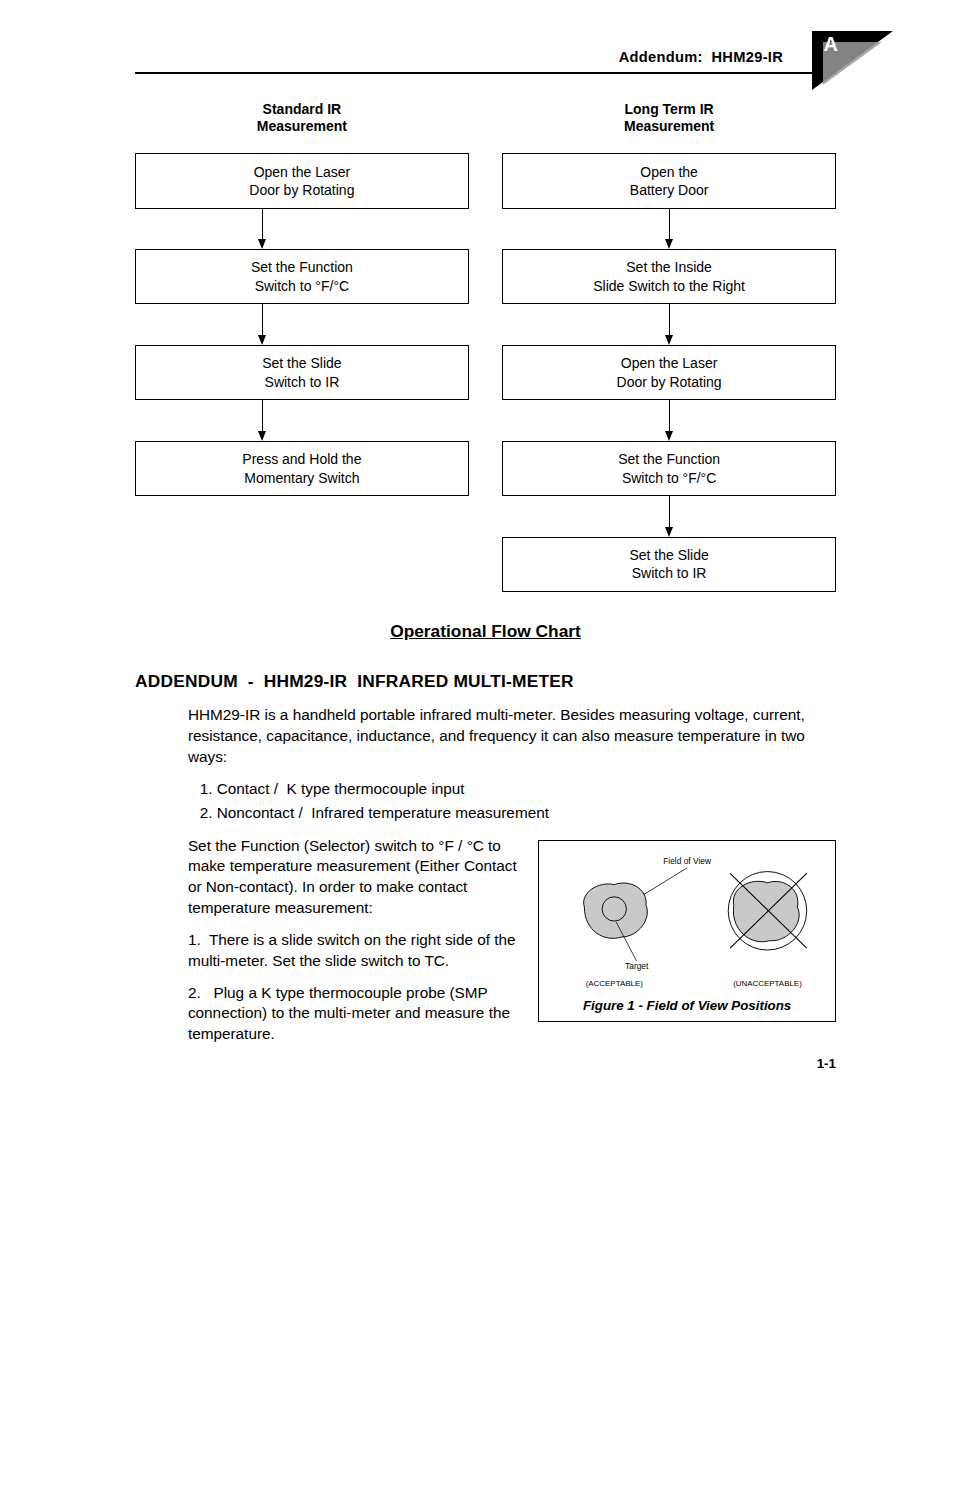A
Addendum: HHM29-IR
Standard IR
Measurement
Open the Laser
Door by Rotating
Set the Function
Switch to °F/°C
Set the Slide
Switch to IR
Press and Hold the
Momentary Switch
Long Term IR
Measurement
Open the
Battery Door
Set the Inside
Slide Switch to the Right
Open the Laser
Door by Rotating
Set the Function
Switch to °F/°C
Set the Slide
Switch to IR
Operational Flow Chart
ADDENDUM - HHM29-IR INFRARED MULTI-METER
HHM29-IR is a handheld portable infrared multi-meter. Besides measuring voltage, current, resistance, capacitance, inductance, and frequency it can also measure temperature in two ways:
Contact / K type thermocouple input
Noncontact / Infrared temperature measurement
Field of View Target (ACCEPTABLE) (UNACCEPTABLE)
Figure 1 - Field of View Positions
Set the Function (Selector) switch to °F / °C to make temperature measurement (Either Contact or Non-contact). In order to make contact temperature measurement:
1. There is a slide switch on the right side of the multi-meter. Set the slide switch to TC.
2. Plug a K type thermocouple probe (SMP connection) to the multi-meter and measure the temperature.
1-1